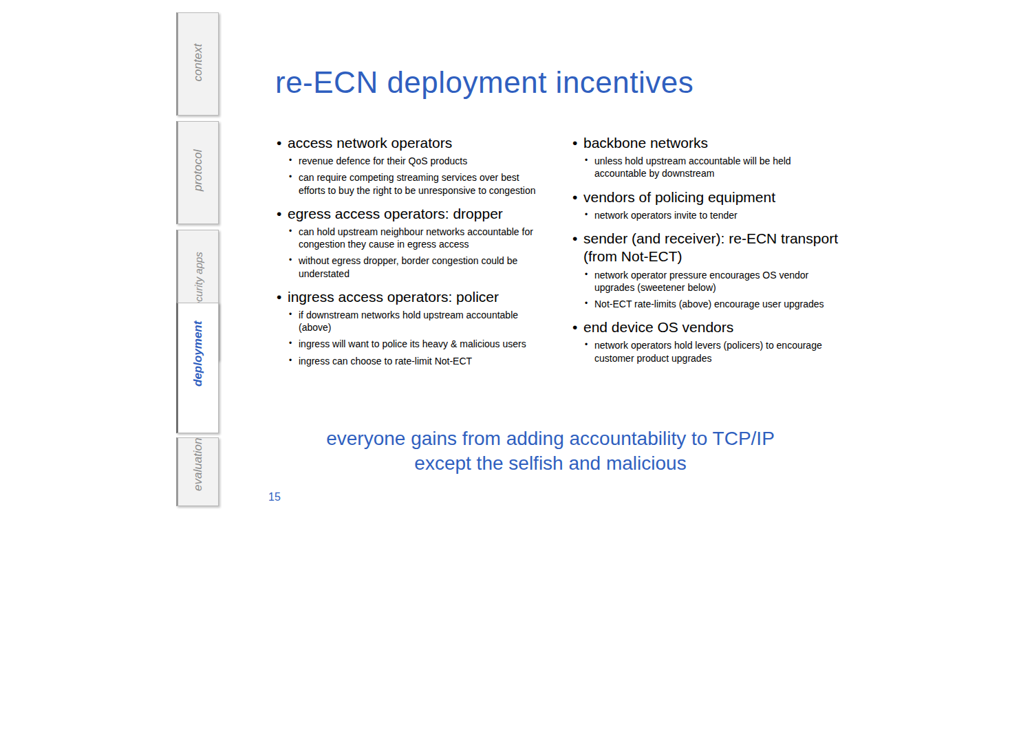context
protocol
security apps
deployment
evaluation
re-ECN deployment incentives
access network operators
revenue defence for their QoS products
can require competing streaming services over best efforts to buy the right to be unresponsive to congestion
egress access operators: dropper
can hold upstream neighbour networks accountable for congestion they cause in egress access
without egress dropper, border congestion could be understated
ingress access operators: policer
if downstream networks hold upstream accountable (above)
ingress will want to police its heavy & malicious users
ingress can choose to rate-limit Not-ECT
backbone networks
unless hold upstream accountable will be held accountable by downstream
vendors of policing equipment
network operators invite to tender
sender (and receiver): re-ECN transport (from Not-ECT)
network operator pressure encourages OS vendor upgrades (sweetener below)
Not-ECT rate-limits (above) encourage user upgrades
end device OS vendors
network operators hold levers (policers) to encourage customer product upgrades
everyone gains from adding accountability to TCP/IP
except the selfish and malicious
15